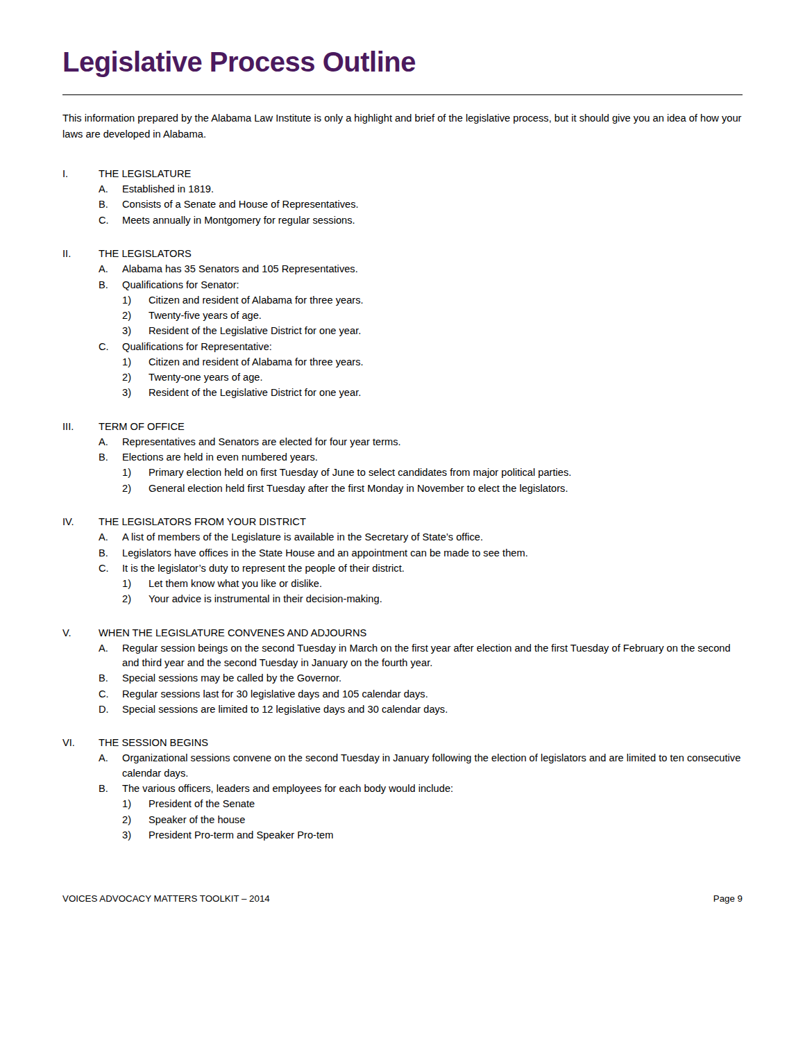Legislative Process Outline
This information prepared by the Alabama Law Institute is only a highlight and brief of the legislative process, but it should give you an idea of how your laws are developed in Alabama.
| I. | THE LEGISLATURE |
| | A. | Established in 1819. |
| | B. | Consists of a Senate and House of Representatives. |
| | C. | Meets annually in Montgomery for regular sessions. |
| II. | THE LEGISLATORS |
| | A. | Alabama has 35 Senators and 105 Representatives. |
| | B. | Qualifications for Senator: |
| | 1) | Citizen and resident of Alabama for three years. |
| | 2) | Twenty-five years of age. |
| | 3) | Resident of the Legislative District for one year. |
| | C. | Qualifications for Representative: |
| | 1) | Citizen and resident of Alabama for three years. |
| | 2) | Twenty-one years of age. |
| | 3) | Resident of the Legislative District for one year. |
| III. | TERM OF OFFICE |
| | A. | Representatives and Senators are elected for four year terms. |
| | B. | Elections are held in even numbered years. |
| | 1) | Primary election held on first Tuesday of June to select candidates from major political parties. |
| | 2) | General election held first Tuesday after the first Monday in November to elect the legislators. |
| IV. | THE LEGISLATORS FROM YOUR DISTRICT |
| | A. | A list of members of the Legislature is available in the Secretary of State’s office. |
| | B. | Legislators have offices in the State House and an appointment can be made to see them. |
| | C. | It is the legislator’s duty to represent the people of their district. |
| | 1) | Let them know what you like or dislike. |
| | 2) | Your advice is instrumental in their decision-making. |
| V. | WHEN THE LEGISLATURE CONVENES AND ADJOURNS |
| | A. | Regular session beings on the second Tuesday in March on the first year after election and the first Tuesday of February on the second and third year and the second Tuesday in January on the fourth year. |
| | B. | Special sessions may be called by the Governor. |
| | C. | Regular sessions last for 30 legislative days and 105 calendar days. |
| | D. | Special sessions are limited to 12 legislative days and 30 calendar days. |
| VI. | THE SESSION BEGINS |
| | A. | Organizational sessions convene on the second Tuesday in January following the election of legislators and are limited to ten consecutive calendar days. |
| | B. | The various officers, leaders and employees for each body would include: |
| | 1) | President of the Senate |
| | 2) | Speaker of the house |
| | 3) | President Pro-term and Speaker Pro-tem |
VOICES ADVOCACY MATTERS TOOLKIT – 2014 Page 9